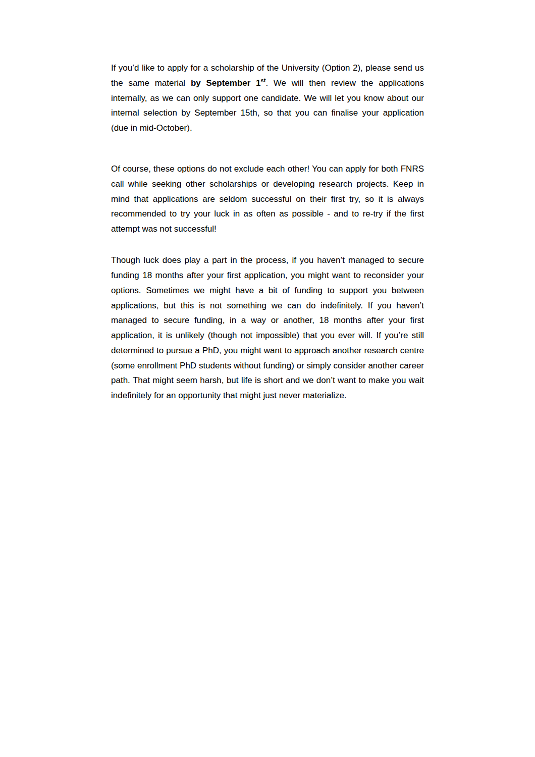If you’d like to apply for a scholarship of the University (Option 2), please send us the same material by September 1st. We will then review the applications internally, as we can only support one candidate. We will let you know about our internal selection by September 15th, so that you can finalise your application (due in mid-October).
Of course, these options do not exclude each other! You can apply for both FNRS call while seeking other scholarships or developing research projects. Keep in mind that applications are seldom successful on their first try, so it is always recommended to try your luck in as often as possible - and to re-try if the first attempt was not successful!
Though luck does play a part in the process, if you haven’t managed to secure funding 18 months after your first application, you might want to reconsider your options. Sometimes we might have a bit of funding to support you between applications, but this is not something we can do indefinitely. If you haven’t managed to secure funding, in a way or another, 18 months after your first application, it is unlikely (though not impossible) that you ever will. If you’re still determined to pursue a PhD, you might want to approach another research centre (some enrollment PhD students without funding) or simply consider another career path. That might seem harsh, but life is short and we don’t want to make you wait indefinitely for an opportunity that might just never materialize.